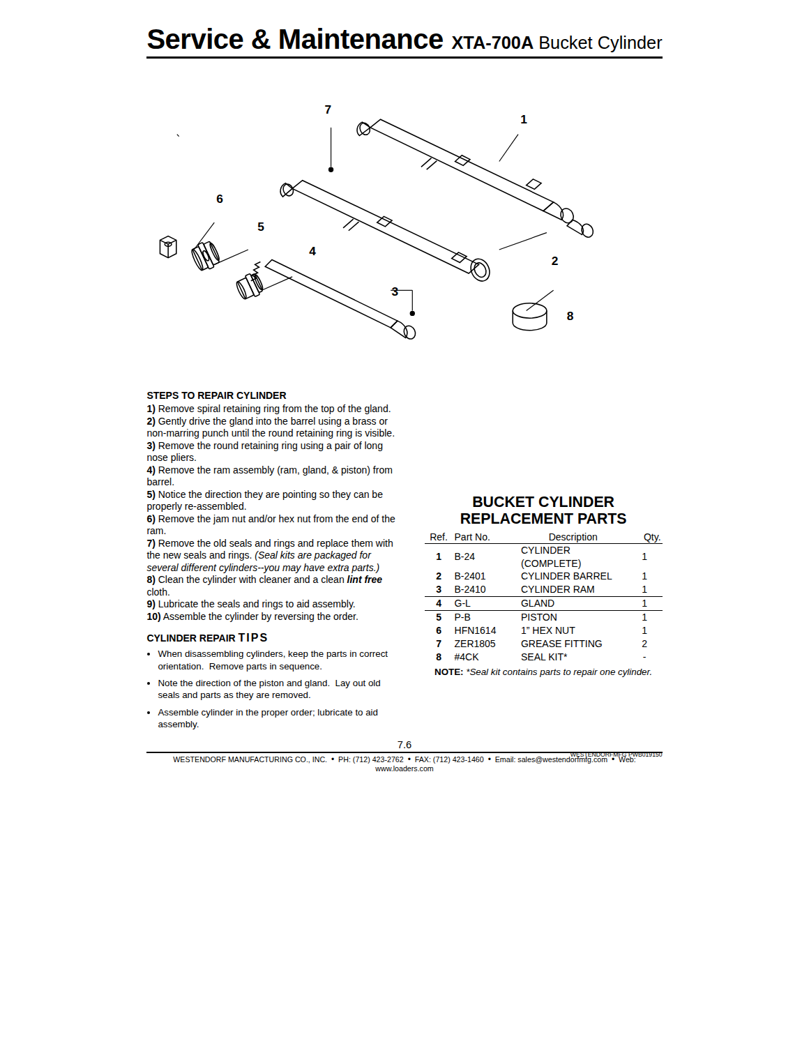Service & Maintenance
XTA-700A Bucket Cylinder
7 1 6 5 4 2 3 8
Steps to Repair Cylinder
1) Remove spiral retaining ring from the top of the gland.
2) Gently drive the gland into the barrel using a brass or non-marring punch until the round retaining ring is visible.
3) Remove the round retaining ring using a pair of long nose pliers.
4) Remove the ram assembly (ram, gland, & piston) from barrel.
5) Notice the direction they are pointing so they can be properly re-assembled.
6) Remove the jam nut and/or hex nut from the end of the ram.
7) Remove the old seals and rings and replace them with the new seals and rings. (Seal kits are packaged for several different cylinders--you may have extra parts.)
8) Clean the cylinder with cleaner and a clean lint free cloth.
9) Lubricate the seals and rings to aid assembly.
10) Assemble the cylinder by reversing the order.
CYLINDER REPAIR TIPS
When disassembling cylinders, keep the parts in correct orientation. Remove parts in sequence.
Note the direction of the piston and gland. Lay out old seals and parts as they are removed.
Assemble cylinder in the proper order; lubricate to aid assembly.
BUCKET CYLINDER
REPLACEMENT PARTS
| Ref. | Part No. | Description | Qty. |
| --- | --- | --- | --- |
| 1 | B-24 | CYLINDER (COMPLETE) | 1 |
| 2 | B-2401 | CYLINDER BARREL | 1 |
| 3 | B-2410 | CYLINDER RAM | 1 |
| 4 | G-L | GLAND | 1 |
| 5 | P-B | PISTON | 1 |
| 6 | HFN1614 | 1” HEX NUT | 1 |
| 7 | ZER1805 | GREASE FITTING | 2 |
| 8 | #4CK | SEAL KIT* | - |
NOTE: *Seal kit contains parts to repair one cylinder.
7.6
WESTENDORFMFG PWB019150
WESTENDORF MANUFACTURING CO., INC. • PH: (712) 423-2762 • FAX: (712) 423-1460 • Email: sales@westendorfmfg.com • Web: www.loaders.com